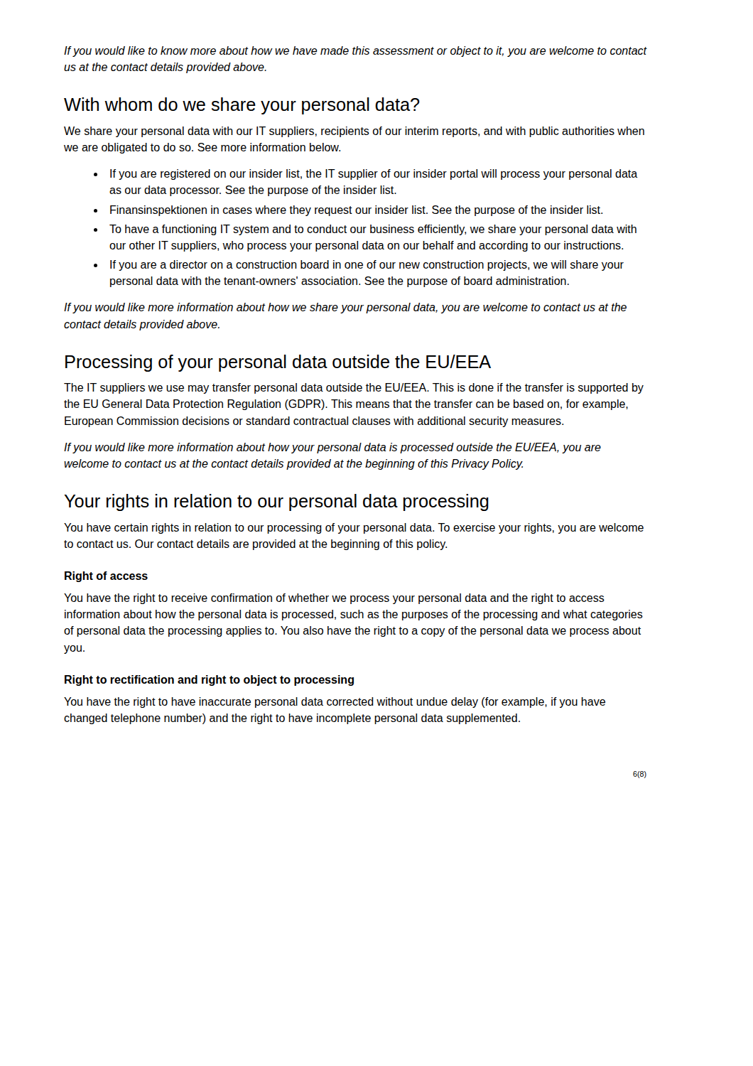If you would like to know more about how we have made this assessment or object to it, you are welcome to contact us at the contact details provided above.
With whom do we share your personal data?
We share your personal data with our IT suppliers, recipients of our interim reports, and with public authorities when we are obligated to do so. See more information below.
If you are registered on our insider list, the IT supplier of our insider portal will process your personal data as our data processor. See the purpose of the insider list.
Finansinspektionen in cases where they request our insider list. See the purpose of the insider list.
To have a functioning IT system and to conduct our business efficiently, we share your personal data with our other IT suppliers, who process your personal data on our behalf and according to our instructions.
If you are a director on a construction board in one of our new construction projects, we will share your personal data with the tenant-owners' association. See the purpose of board administration.
If you would like more information about how we share your personal data, you are welcome to contact us at the contact details provided above.
Processing of your personal data outside the EU/EEA
The IT suppliers we use may transfer personal data outside the EU/EEA. This is done if the transfer is supported by the EU General Data Protection Regulation (GDPR). This means that the transfer can be based on, for example, European Commission decisions or standard contractual clauses with additional security measures.
If you would like more information about how your personal data is processed outside the EU/EEA, you are welcome to contact us at the contact details provided at the beginning of this Privacy Policy.
Your rights in relation to our personal data processing
You have certain rights in relation to our processing of your personal data. To exercise your rights, you are welcome to contact us. Our contact details are provided at the beginning of this policy.
Right of access
You have the right to receive confirmation of whether we process your personal data and the right to access information about how the personal data is processed, such as the purposes of the processing and what categories of personal data the processing applies to. You also have the right to a copy of the personal data we process about you.
Right to rectification and right to object to processing
You have the right to have inaccurate personal data corrected without undue delay (for example, if you have changed telephone number) and the right to have incomplete personal data supplemented.
6(8)